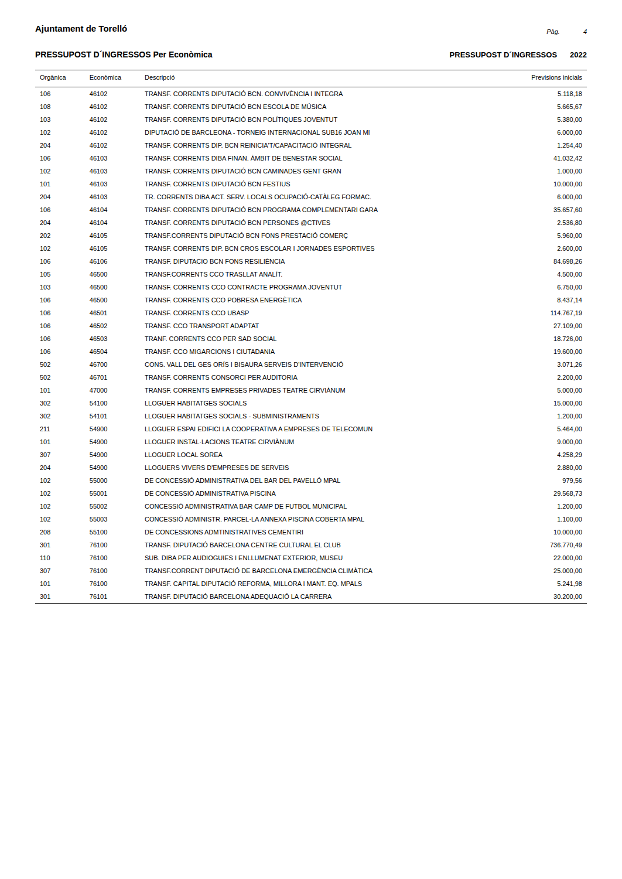Ajuntament de Torelló
Pàg.4
PRESSUPOST D´INGRESSOS Per Econòmica
PRESSUPOST D´INGRESSOS2022
| Orgànica | Econòmica | Descripció | Previsions inicials |
| --- | --- | --- | --- |
| 106 | 46102 | TRANSF. CORRENTS DIPUTACIÓ BCN. CONVIVÈNCIA I INTEGRA | 5.118,18 |
| 108 | 46102 | TRANSF. CORRENTS DIPUTACIÓ BCN ESCOLA DE MÚSICA | 5.665,67 |
| 103 | 46102 | TRANSF. CORRENTS DIPUTACIÓ BCN POLÍTIQUES JOVENTUT | 5.380,00 |
| 102 | 46102 | DIPUTACIÓ DE BARCLEONA - TORNEIG INTERNACIONAL SUB16 JOAN MI | 6.000,00 |
| 204 | 46102 | TRANSF. CORRENTS DIP. BCN REINICIA'T/CAPACITACIÓ INTEGRAL | 1.254,40 |
| 106 | 46103 | TRANSF. CORRENTS DIBA FINAN. ÀMBIT DE BENESTAR SOCIAL | 41.032,42 |
| 102 | 46103 | TRANSF. CORRENTS DIPUTACIÓ BCN CAMINADES GENT GRAN | 1.000,00 |
| 101 | 46103 | TRANSF. CORRENTS DIPUTACIÓ BCN FESTIUS | 10.000,00 |
| 204 | 46103 | TR. CORRENTS DIBA ACT. SERV. LOCALS OCUPACIÓ-CATÀLEG FORMAC. | 6.000,00 |
| 106 | 46104 | TRANSF. CORRENTS DIPUTACIÓ BCN PROGRAMA COMPLEMENTARI GARA | 35.657,60 |
| 204 | 46104 | TRANSF. CORRENTS DIPUTACIÓ BCN PERSONES @CTIVES | 2.536,80 |
| 202 | 46105 | TRANSF.CORRENTS DIPUTACIÓ BCN FONS PRESTACIÓ COMERÇ | 5.960,00 |
| 102 | 46105 | TRANSF. CORRENTS DIP. BCN CROS ESCOLAR I JORNADES ESPORTIVES | 2.600,00 |
| 106 | 46106 | TRANSF. DIPUTACIO BCN FONS RESILIÈNCIA | 84.698,26 |
| 105 | 46500 | TRANSF.CORRENTS CCO TRASLLAT ANALÍT. | 4.500,00 |
| 103 | 46500 | TRANSF. CORRENTS CCO CONTRACTE PROGRAMA JOVENTUT | 6.750,00 |
| 106 | 46500 | TRANSF. CORRENTS CCO POBRESA ENERGÈTICA | 8.437,14 |
| 106 | 46501 | TRANSF. CORRENTS CCO UBASP | 114.767,19 |
| 106 | 46502 | TRANSF. CCO TRANSPORT ADAPTAT | 27.109,00 |
| 106 | 46503 | TRANF. CORRENTS CCO PER SAD SOCIAL | 18.726,00 |
| 106 | 46504 | TRANSF. CCO MIGARCIONS I CIUTADANIA | 19.600,00 |
| 502 | 46700 | CONS. VALL DEL GES ORÍS I BISAURA SERVEIS D'INTERVENCIÓ | 3.071,26 |
| 502 | 46701 | TRANSF. CORRENTS CONSORCI PER AUDITORIA | 2.200,00 |
| 101 | 47000 | TRANSF. CORRENTS EMPRESES PRIVADES TEATRE CIRVIÀNUM | 5.000,00 |
| 302 | 54100 | LLOGUER HABITATGES SOCIALS | 15.000,00 |
| 302 | 54101 | LLOGUER HABITATGES SOCIALS - SUBMINISTRAMENTS | 1.200,00 |
| 211 | 54900 | LLOGUER ESPAI EDIFICI LA COOPERATIVA A EMPRESES DE TELECOMUN | 5.464,00 |
| 101 | 54900 | LLOGUER INSTAL·LACIONS TEATRE CIRVIÀNUM | 9.000,00 |
| 307 | 54900 | LLOGUER LOCAL SOREA | 4.258,29 |
| 204 | 54900 | LLOGUERS VIVERS D'EMPRESES DE SERVEIS | 2.880,00 |
| 102 | 55000 | DE CONCESSIÓ ADMINISTRATIVA DEL BAR DEL PAVELLÓ MPAL | 979,56 |
| 102 | 55001 | DE CONCESSIÓ ADMINISTRATIVA PISCINA | 29.568,73 |
| 102 | 55002 | CONCESSIÓ ADMINISTRATIVA BAR CAMP DE FUTBOL MUNICIPAL | 1.200,00 |
| 102 | 55003 | CONCESSIÓ ADMINISTR. PARCEL·LA ANNEXA PISCINA COBERTA MPAL | 1.100,00 |
| 208 | 55100 | DE CONCESSIONS ADMTINISTRATIVES CEMENTIRI | 10.000,00 |
| 301 | 76100 | TRANSF. DIPUTACIÓ BARCELONA CENTRE CULTURAL EL CLUB | 736.770,49 |
| 110 | 76100 | SUB. DIBA PER AUDIOGUIES I ENLLUMENAT EXTERIOR, MUSEU | 22.000,00 |
| 307 | 76100 | TRANSF.CORRENT DIPUTACIÓ DE BARCELONA EMERGÈNCIA CLIMÀTICA | 25.000,00 |
| 101 | 76100 | TRANSF. CAPITAL DIPUTACIÓ REFORMA, MILLORA I MANT. EQ. MPALS | 5.241,98 |
| 301 | 76101 | TRANSF. DIPUTACIÓ BARCELONA ADEQUACIÓ LA CARRERA | 30.200,00 |